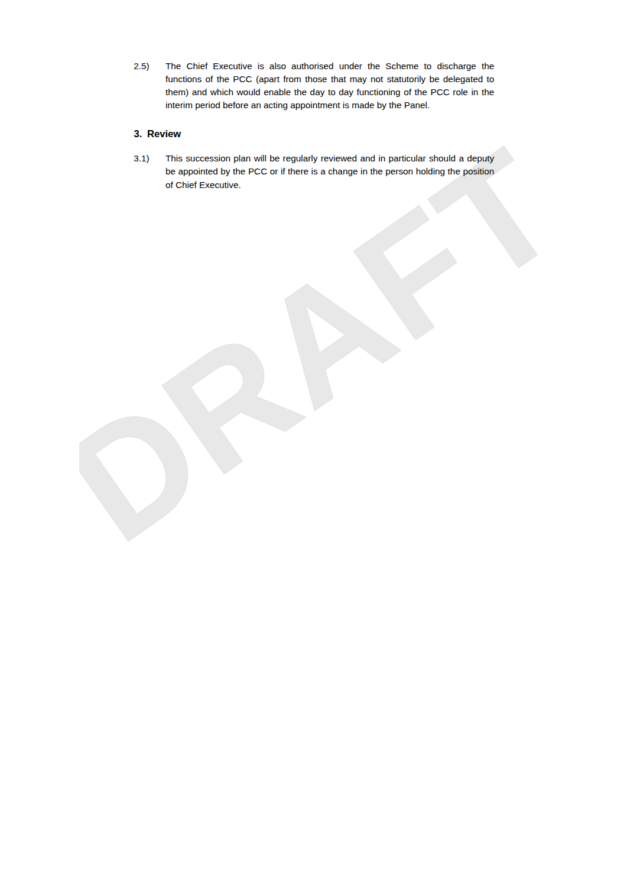DRAFT
2.5)
The Chief Executive is also authorised under the Scheme to discharge the functions of the PCC (apart from those that may not statutorily be delegated to them) and which would enable the day to day functioning of the PCC role in the interim period before an acting appointment is made by the Panel.
3. Review
3.1)
This succession plan will be regularly reviewed and in particular should a deputy be appointed by the PCC or if there is a change in the person holding the position of Chief Executive.